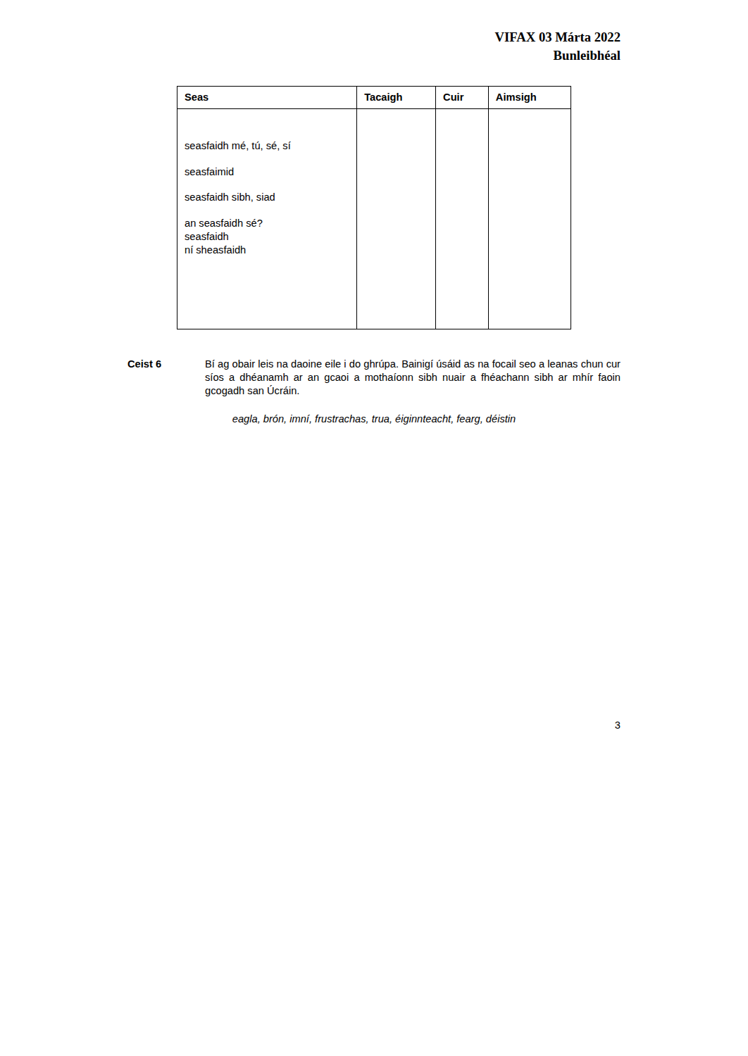VIFAX 03 Márta 2022
Bunleibhéal
| Seas | Tacaigh | Cuir | Aimsigh |
| --- | --- | --- | --- |
| seasfaidh mé, tú, sé, sí seasfaimid seasfaidh sibh, siad an seasfaidh sé? seasfaidh ní sheasfaidh | | | |
Ceist 6
Bí ag obair leis na daoine eile i do ghrúpa. Bainigí úsáid as na focail seo a leanas chun cur síos a dhéanamh ar an gcaoi a mothaíonn sibh nuair a fhéachann sibh ar mhír faoin gcogadh san Úcráin.
eagla, brón, imní, frustrachas, trua, éiginnteacht, fearg, déistin
3